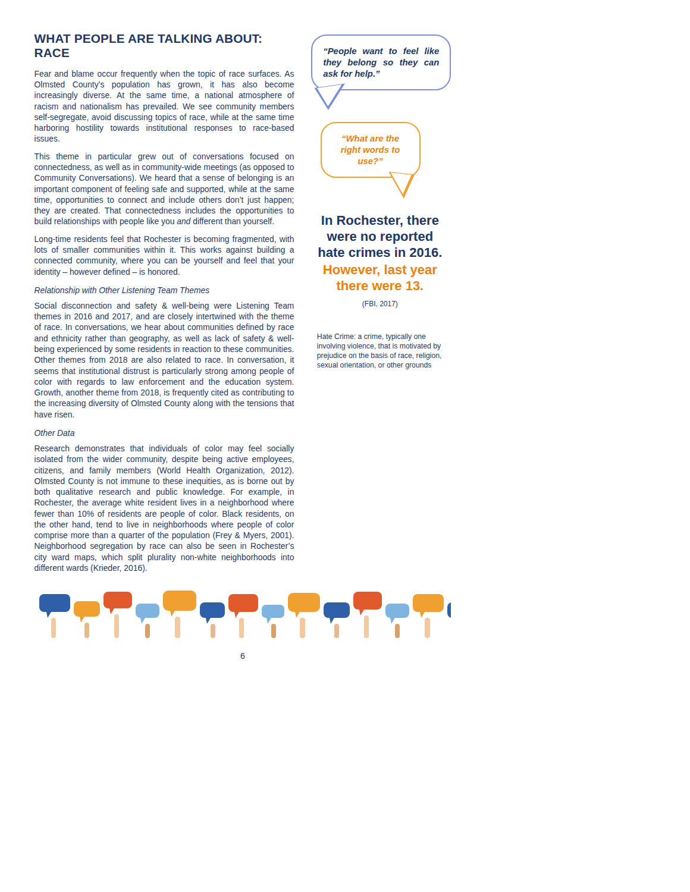WHAT PEOPLE ARE TALKING ABOUT: RACE
Fear and blame occur frequently when the topic of race surfaces. As Olmsted County’s population has grown, it has also become increasingly diverse. At the same time, a national atmosphere of racism and nationalism has prevailed. We see community members self-segregate, avoid discussing topics of race, while at the same time harboring hostility towards institutional responses to race-based issues.
This theme in particular grew out of conversations focused on connectedness, as well as in community-wide meetings (as opposed to Community Conversations). We heard that a sense of belonging is an important component of feeling safe and supported, while at the same time, opportunities to connect and include others don’t just happen; they are created. That connectedness includes the opportunities to build relationships with people like you and different than yourself.
Long-time residents feel that Rochester is becoming fragmented, with lots of smaller communities within it. This works against building a connected community, where you can be yourself and feel that your identity – however defined – is honored.
Relationship with Other Listening Team Themes
Social disconnection and safety & well-being were Listening Team themes in 2016 and 2017, and are closely intertwined with the theme of race. In conversations, we hear about communities defined by race and ethnicity rather than geography, as well as lack of safety & well-being experienced by some residents in reaction to these communities. Other themes from 2018 are also related to race. In conversation, it seems that institutional distrust is particularly strong among people of color with regards to law enforcement and the education system. Growth, another theme from 2018, is frequently cited as contributing to the increasing diversity of Olmsted County along with the tensions that have risen.
Other Data
Research demonstrates that individuals of color may feel socially isolated from the wider community, despite being active employees, citizens, and family members (World Health Organization, 2012). Olmsted County is not immune to these inequities, as is borne out by both qualitative research and public knowledge. For example, in Rochester, the average white resident lives in a neighborhood where fewer than 10% of residents are people of color. Black residents, on the other hand, tend to live in neighborhoods where people of color comprise more than a quarter of the population (Frey & Myers, 2001). Neighborhood segregation by race can also be seen in Rochester’s city ward maps, which split plurality non-white neighborhoods into different wards (Krieder, 2016).
“People want to feel like they belong so they can ask for help.”
“What are the right words to use?”
In Rochester, there were no reported hate crimes in 2016. However, last year there were 13. (FBI, 2017)
Hate Crime: a crime, typically one involving violence, that is motivated by prejudice on the basis of race, religion, sexual orientation, or other grounds
6